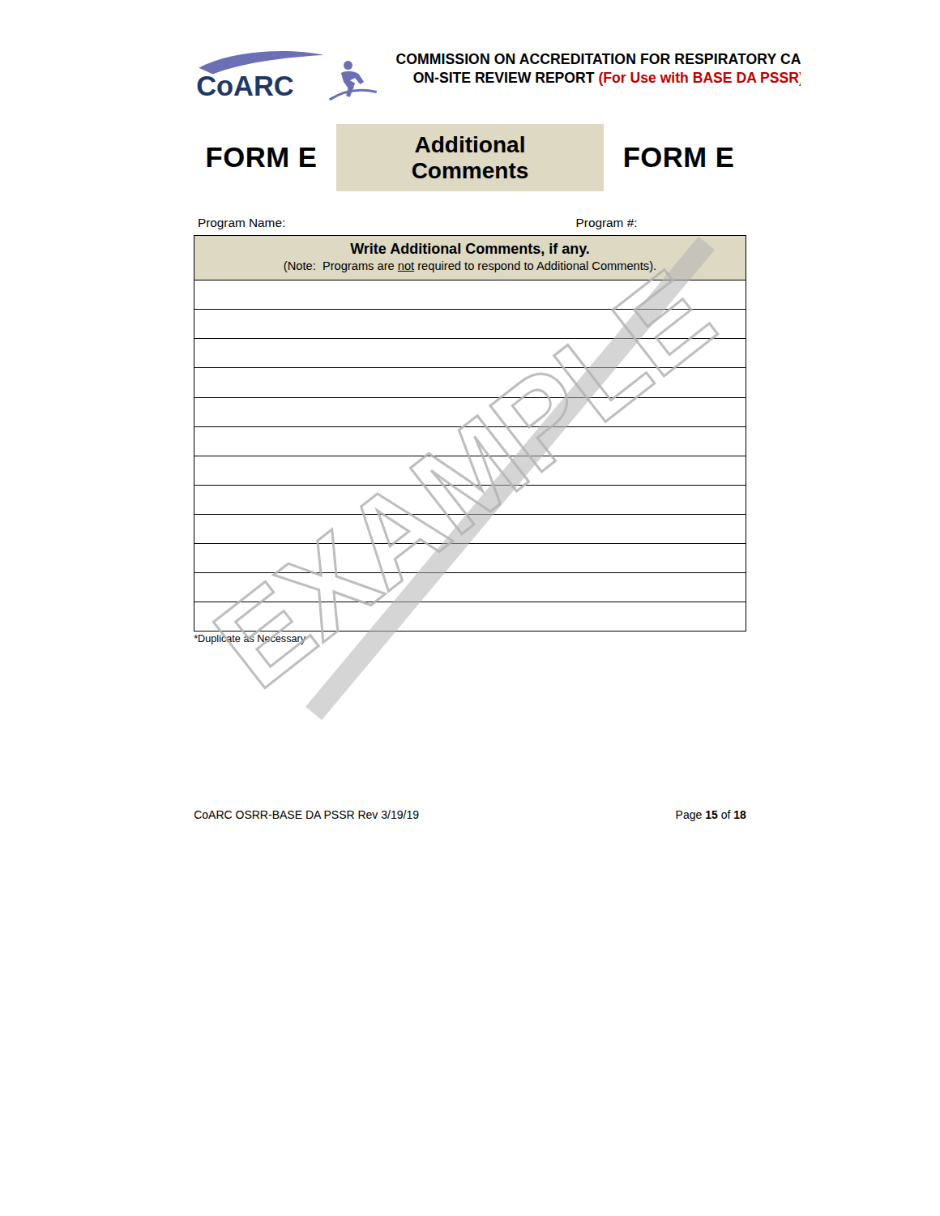EXAMPLE
CoARC
COMMISSION ON ACCREDITATION FOR RESPIRATORY CARE
ON-SITE REVIEW REPORT (For Use with BASE DA PSSR)
FORM E
Additional
Comments
FORM E
Program Name:
Program #:
| Write Additional Comments, if any. (Note: Programs are not required to respond to Additional Comments). |
| --- |
*Duplicate as Necessary
CoARC OSRR-BASE DA PSSR Rev 3/19/19
Page 15 of 18